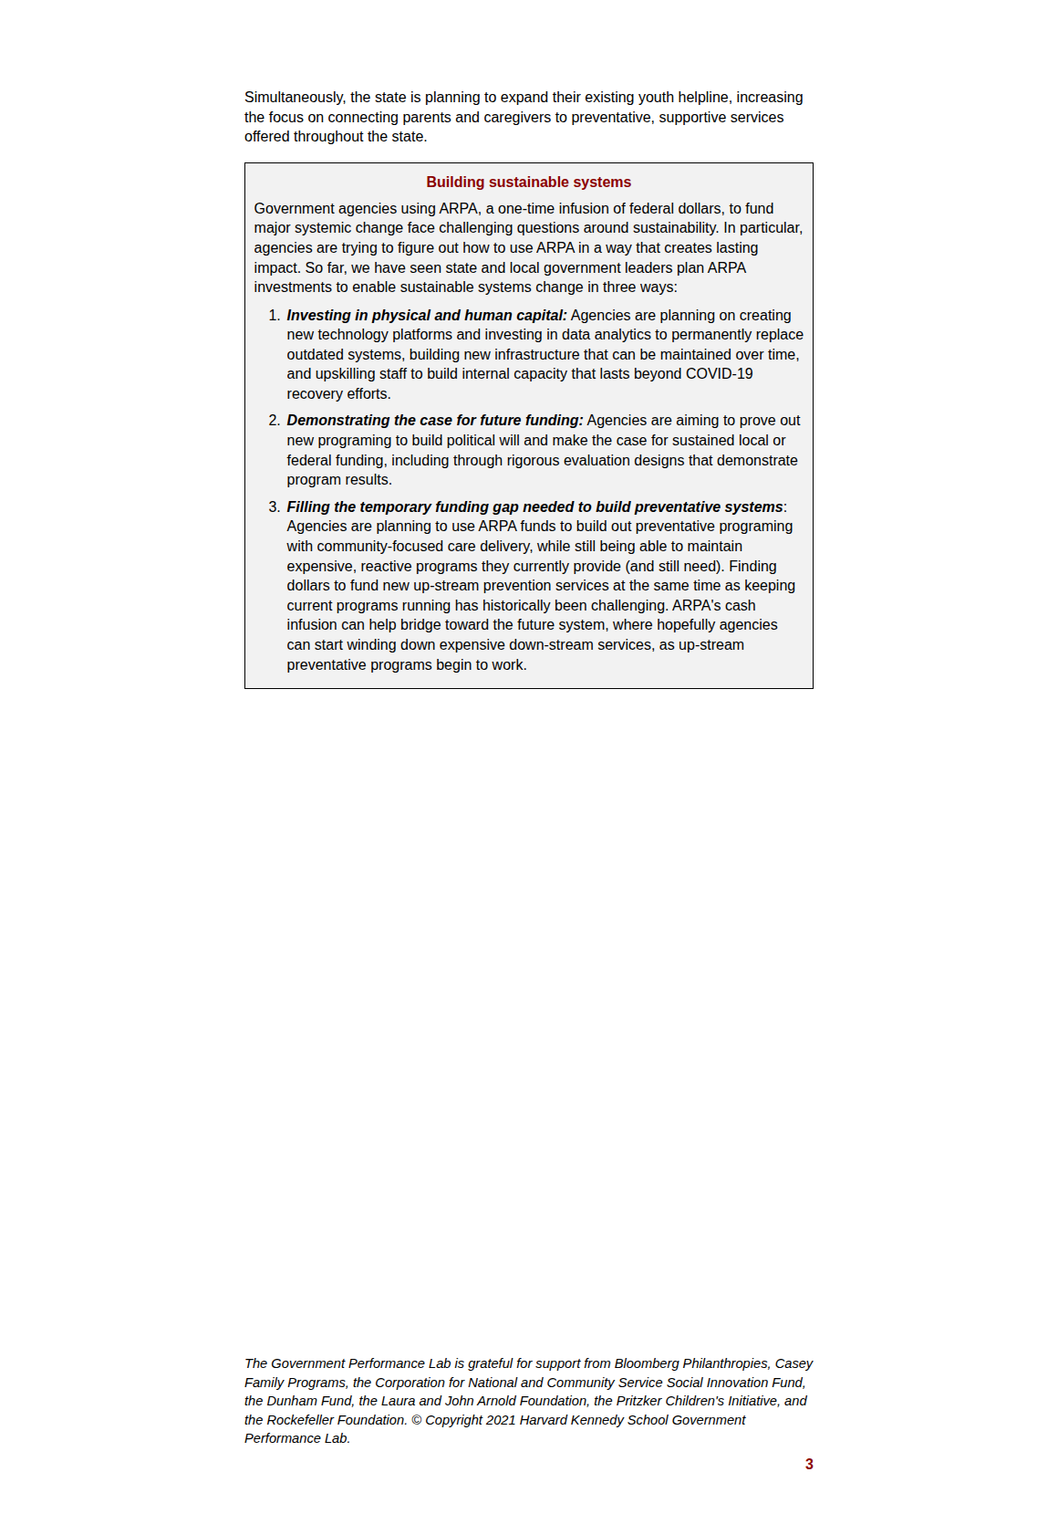Simultaneously, the state is planning to expand their existing youth helpline, increasing the focus on connecting parents and caregivers to preventative, supportive services offered throughout the state.
Building sustainable systems
Government agencies using ARPA, a one-time infusion of federal dollars, to fund major systemic change face challenging questions around sustainability. In particular, agencies are trying to figure out how to use ARPA in a way that creates lasting impact. So far, we have seen state and local government leaders plan ARPA investments to enable sustainable systems change in three ways:
Investing in physical and human capital: Agencies are planning on creating new technology platforms and investing in data analytics to permanently replace outdated systems, building new infrastructure that can be maintained over time, and upskilling staff to build internal capacity that lasts beyond COVID-19 recovery efforts.
Demonstrating the case for future funding: Agencies are aiming to prove out new programing to build political will and make the case for sustained local or federal funding, including through rigorous evaluation designs that demonstrate program results.
Filling the temporary funding gap needed to build preventative systems: Agencies are planning to use ARPA funds to build out preventative programing with community-focused care delivery, while still being able to maintain expensive, reactive programs they currently provide (and still need). Finding dollars to fund new up-stream prevention services at the same time as keeping current programs running has historically been challenging. ARPA's cash infusion can help bridge toward the future system, where hopefully agencies can start winding down expensive down-stream services, as up-stream preventative programs begin to work.
The Government Performance Lab is grateful for support from Bloomberg Philanthropies, Casey Family Programs, the Corporation for National and Community Service Social Innovation Fund, the Dunham Fund, the Laura and John Arnold Foundation, the Pritzker Children's Initiative, and the Rockefeller Foundation. © Copyright 2021 Harvard Kennedy School Government Performance Lab.
3